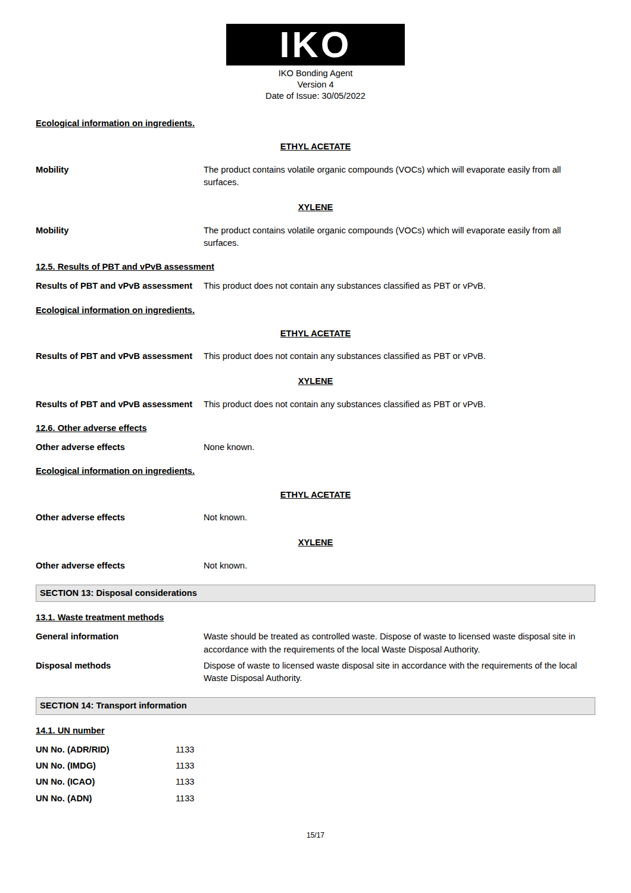IKO
IKO Bonding Agent
Version 4
Date of Issue: 30/05/2022
Ecological information on ingredients.
ETHYL ACETATE
| Mobility | The product contains volatile organic compounds (VOCs) which will evaporate easily from all surfaces. |
XYLENE
| Mobility | The product contains volatile organic compounds (VOCs) which will evaporate easily from all surfaces. |
12.5. Results of PBT and vPvB assessment
| Results of PBT and vPvB assessment | This product does not contain any substances classified as PBT or vPvB. |
Ecological information on ingredients.
ETHYL ACETATE
| Results of PBT and vPvB assessment | This product does not contain any substances classified as PBT or vPvB. |
XYLENE
| Results of PBT and vPvB assessment | This product does not contain any substances classified as PBT or vPvB. |
12.6. Other adverse effects
| Other adverse effects | None known. |
Ecological information on ingredients.
ETHYL ACETATE
| Other adverse effects | Not known. |
XYLENE
| Other adverse effects | Not known. |
SECTION 13: Disposal considerations
13.1. Waste treatment methods
| General information | Waste should be treated as controlled waste. Dispose of waste to licensed waste disposal site in accordance with the requirements of the local Waste Disposal Authority. |
| Disposal methods | Dispose of waste to licensed waste disposal site in accordance with the requirements of the local Waste Disposal Authority. |
SECTION 14: Transport information
14.1. UN number
| UN No. (ADR/RID) | 1133 |
| UN No. (IMDG) | 1133 |
| UN No. (ICAO) | 1133 |
| UN No. (ADN) | 1133 |
15/17